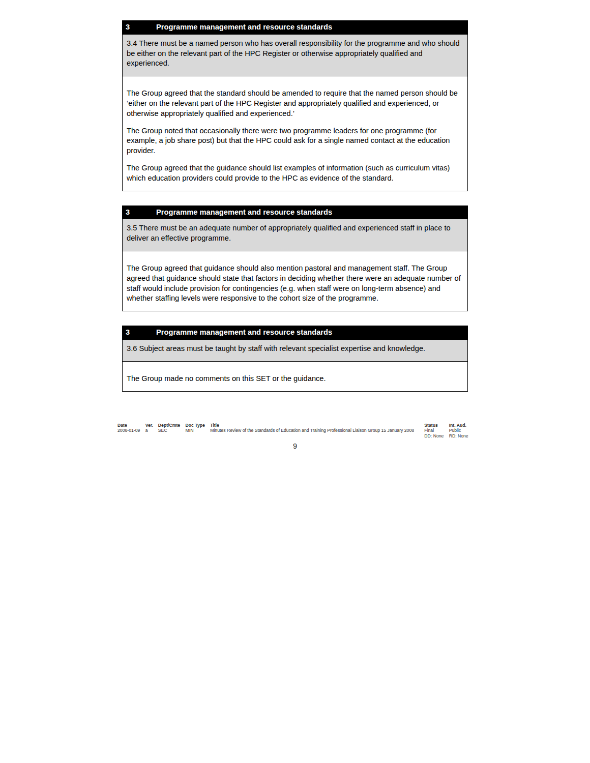3 Programme management and resource standards
3.4 There must be a named person who has overall responsibility for the programme and who should be either on the relevant part of the HPC Register or otherwise appropriately qualified and experienced.
The Group agreed that the standard should be amended to require that the named person should be ‘either on the relevant part of the HPC Register and appropriately qualified and experienced, or otherwise appropriately qualified and experienced.’
The Group noted that occasionally there were two programme leaders for one programme (for example, a job share post) but that the HPC could ask for a single named contact at the education provider.
The Group agreed that the guidance should list examples of information (such as curriculum vitas) which education providers could provide to the HPC as evidence of the standard.
3 Programme management and resource standards
3.5 There must be an adequate number of appropriately qualified and experienced staff in place to deliver an effective programme.
The Group agreed that guidance should also mention pastoral and management staff. The Group agreed that guidance should state that factors in deciding whether there were an adequate number of staff would include provision for contingencies (e.g. when staff were on long-term absence) and whether staffing levels were responsive to the cohort size of the programme.
3 Programme management and resource standards
3.6 Subject areas must be taught by staff with relevant specialist expertise and knowledge.
The Group made no comments on this SET or the guidance.
| Date 2008-01-09 | Ver. a | Dept/Cmte SEC | Doc Type MIN | Title Minutes Review of the Standards of Education and Training Professional Liaison Group 15 January 2008 | Status Final DD: None | Int. Aud. Public RD: None |
9